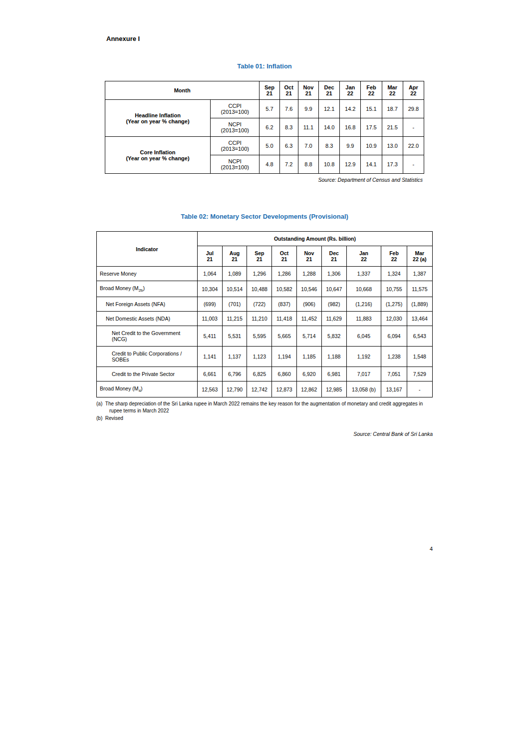Annexure I
Table 01: Inflation
| Month | Sep 21 | Oct 21 | Nov 21 | Dec 21 | Jan 22 | Feb 22 | Mar 22 | Apr 22 |
| --- | --- | --- | --- | --- | --- | --- | --- | --- |
| Headline Inflation (Year on year % change) | CCPI (2013=100) | 5.7 | 7.6 | 9.9 | 12.1 | 14.2 | 15.1 | 18.7 | 29.8 |
| NCPI (2013=100) | 6.2 | 8.3 | 11.1 | 14.0 | 16.8 | 17.5 | 21.5 | - |
| Core Inflation (Year on year % change) | CCPI (2013=100) | 5.0 | 6.3 | 7.0 | 8.3 | 9.9 | 10.9 | 13.0 | 22.0 |
| NCPI (2013=100) | 4.8 | 7.2 | 8.8 | 10.8 | 12.9 | 14.1 | 17.3 | - |
Source: Department of Census and Statistics
Table 02: Monetary Sector Developments (Provisional)
| Indicator | Outstanding Amount (Rs. billion) |
| --- | --- |
| Jul 21 | Aug 21 | Sep 21 | Oct 21 | Nov 21 | Dec 21 | Jan 22 | Feb 22 | Mar 22 (a) |
| Reserve Money | 1,064 | 1,089 | 1,296 | 1,286 | 1,288 | 1,306 | 1,337 | 1,324 | 1,387 |
| Broad Money (M 2b ) | 10,304 | 10,514 | 10,488 | 10,582 | 10,546 | 10,647 | 10,668 | 10,755 | 11,575 |
| Net Foreign Assets (NFA) | (699) | (701) | (722) | (837) | (906) | (982) | (1,216) | (1,275) | (1,889) |
| Net Domestic Assets (NDA) | 11,003 | 11,215 | 11,210 | 11,418 | 11,452 | 11,629 | 11,883 | 12,030 | 13,464 |
| Net Credit to the Government (NCG) | 5,411 | 5,531 | 5,595 | 5,665 | 5,714 | 5,832 | 6,045 | 6,094 | 6,543 |
| Credit to Public Corporations / SOBEs | 1,141 | 1,137 | 1,123 | 1,194 | 1,185 | 1,188 | 1,192 | 1,238 | 1,548 |
| Credit to the Private Sector | 6,661 | 6,796 | 6,825 | 6,860 | 6,920 | 6,981 | 7,017 | 7,051 | 7,529 |
| Broad Money (M 4 ) | 12,563 | 12,790 | 12,742 | 12,873 | 12,862 | 12,985 | 13,058 (b) | 13,167 | - |
(a) The sharp depreciation of the Sri Lanka rupee in March 2022 remains the key reason for the augmentation of monetary and credit aggregates in rupee terms in March 2022
(b) Revised
Source: Central Bank of Sri Lanka
4